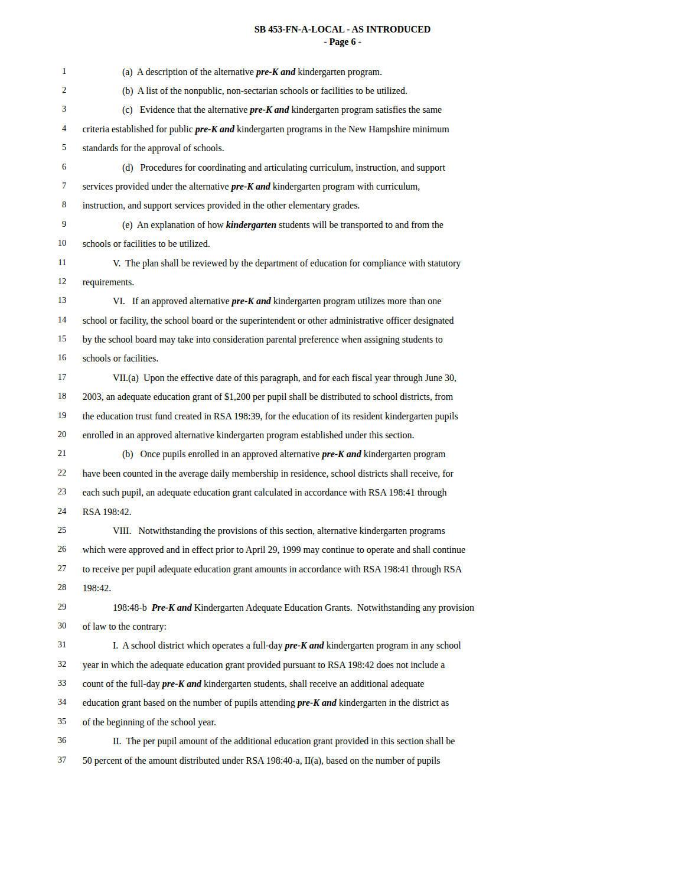SB 453-FN-A-LOCAL - AS INTRODUCED
- Page 6 -
| 1 | (a) A description of the alternative pre-K and kindergarten program. |
| 2 | (b) A list of the nonpublic, non-sectarian schools or facilities to be utilized. |
| 3 | (c) Evidence that the alternative pre-K and kindergarten program satisfies the same |
| 4 | criteria established for public pre-K and kindergarten programs in the New Hampshire minimum |
| 5 | standards for the approval of schools. |
| 6 | (d) Procedures for coordinating and articulating curriculum, instruction, and support |
| 7 | services provided under the alternative pre-K and kindergarten program with curriculum, |
| 8 | instruction, and support services provided in the other elementary grades. |
| 9 | (e) An explanation of how kindergarten students will be transported to and from the |
| 10 | schools or facilities to be utilized. |
| 11 | V. The plan shall be reviewed by the department of education for compliance with statutory |
| 12 | requirements. |
| 13 | VI. If an approved alternative pre-K and kindergarten program utilizes more than one |
| 14 | school or facility, the school board or the superintendent or other administrative officer designated |
| 15 | by the school board may take into consideration parental preference when assigning students to |
| 16 | schools or facilities. |
| 17 | VII.(a) Upon the effective date of this paragraph, and for each fiscal year through June 30, |
| 18 | 2003, an adequate education grant of $1,200 per pupil shall be distributed to school districts, from |
| 19 | the education trust fund created in RSA 198:39, for the education of its resident kindergarten pupils |
| 20 | enrolled in an approved alternative kindergarten program established under this section. |
| 21 | (b) Once pupils enrolled in an approved alternative pre-K and kindergarten program |
| 22 | have been counted in the average daily membership in residence, school districts shall receive, for |
| 23 | each such pupil, an adequate education grant calculated in accordance with RSA 198:41 through |
| 24 | RSA 198:42. |
| 25 | VIII. Notwithstanding the provisions of this section, alternative kindergarten programs |
| 26 | which were approved and in effect prior to April 29, 1999 may continue to operate and shall continue |
| 27 | to receive per pupil adequate education grant amounts in accordance with RSA 198:41 through RSA |
| 28 | 198:42. |
| 29 | 198:48-b Pre-K and Kindergarten Adequate Education Grants. Notwithstanding any provision |
| 30 | of law to the contrary: |
| 31 | I. A school district which operates a full-day pre-K and kindergarten program in any school |
| 32 | year in which the adequate education grant provided pursuant to RSA 198:42 does not include a |
| 33 | count of the full-day pre-K and kindergarten students, shall receive an additional adequate |
| 34 | education grant based on the number of pupils attending pre-K and kindergarten in the district as |
| 35 | of the beginning of the school year. |
| 36 | II. The per pupil amount of the additional education grant provided in this section shall be |
| 37 | 50 percent of the amount distributed under RSA 198:40-a, II(a), based on the number of pupils |